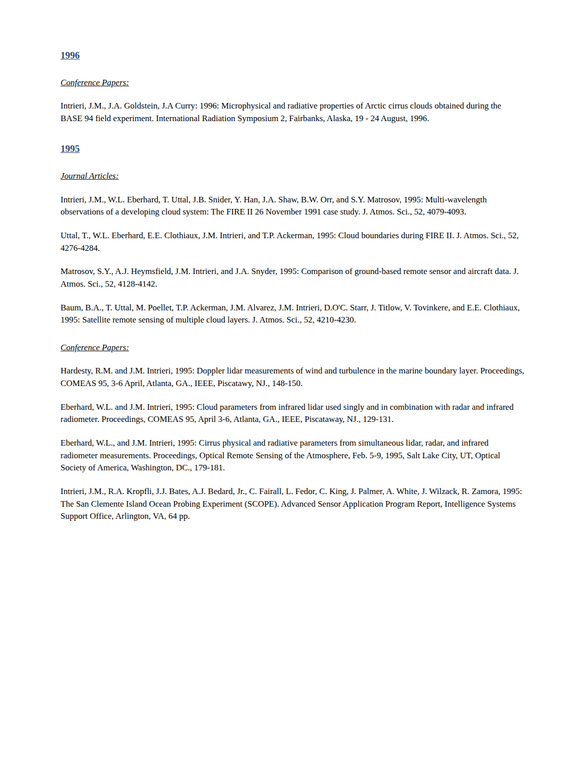1996
Conference Papers:
Intrieri, J.M., J.A. Goldstein, J.A Curry: 1996: Microphysical and radiative properties of Arctic cirrus clouds obtained during the BASE 94 field experiment. International Radiation Symposium 2, Fairbanks, Alaska, 19 - 24 August, 1996.
1995
Journal Articles:
Intrieri, J.M., W.L. Eberhard, T. Uttal, J.B. Snider, Y. Han, J.A. Shaw, B.W. Orr, and S.Y. Matrosov, 1995: Multi-wavelength observations of a developing cloud system: The FIRE II 26 November 1991 case study. J. Atmos. Sci., 52, 4079-4093.
Uttal, T., W.L. Eberhard, E.E. Clothiaux, J.M. Intrieri, and T.P. Ackerman, 1995: Cloud boundaries during FIRE II. J. Atmos. Sci., 52, 4276-4284.
Matrosov, S.Y., A.J. Heymsfield, J.M. Intrieri, and J.A. Snyder, 1995: Comparison of ground-based remote sensor and aircraft data. J. Atmos. Sci., 52, 4128-4142.
Baum, B.A., T. Uttal, M. Poellet, T.P. Ackerman, J.M. Alvarez, J.M. Intrieri, D.O'C. Starr, J. Titlow, V. Tovinkere, and E.E. Clothiaux, 1995: Satellite remote sensing of multiple cloud layers. J. Atmos. Sci., 52, 4210-4230.
Conference Papers:
Hardesty, R.M. and J.M. Intrieri, 1995: Doppler lidar measurements of wind and turbulence in the marine boundary layer. Proceedings, COMEAS 95, 3-6 April, Atlanta, GA., IEEE, Piscatawy, NJ., 148-150.
Eberhard, W.L. and J.M. Intrieri, 1995: Cloud parameters from infrared lidar used singly and in combination with radar and infrared radiometer. Proceedings, COMEAS 95, April 3-6, Atlanta, GA., IEEE, Piscataway, NJ., 129-131.
Eberhard, W.L., and J.M. Intrieri, 1995: Cirrus physical and radiative parameters from simultaneous lidar, radar, and infrared radiometer measurements. Proceedings, Optical Remote Sensing of the Atmosphere, Feb. 5-9, 1995, Salt Lake City, UT, Optical Society of America, Washington, DC., 179-181.
Intrieri, J.M., R.A. Kropfli, J.J. Bates, A.J. Bedard, Jr., C. Fairall, L. Fedor, C. King, J. Palmer, A. White, J. Wilzack, R. Zamora, 1995: The San Clemente Island Ocean Probing Experiment (SCOPE). Advanced Sensor Application Program Report, Intelligence Systems Support Office, Arlington, VA, 64 pp.